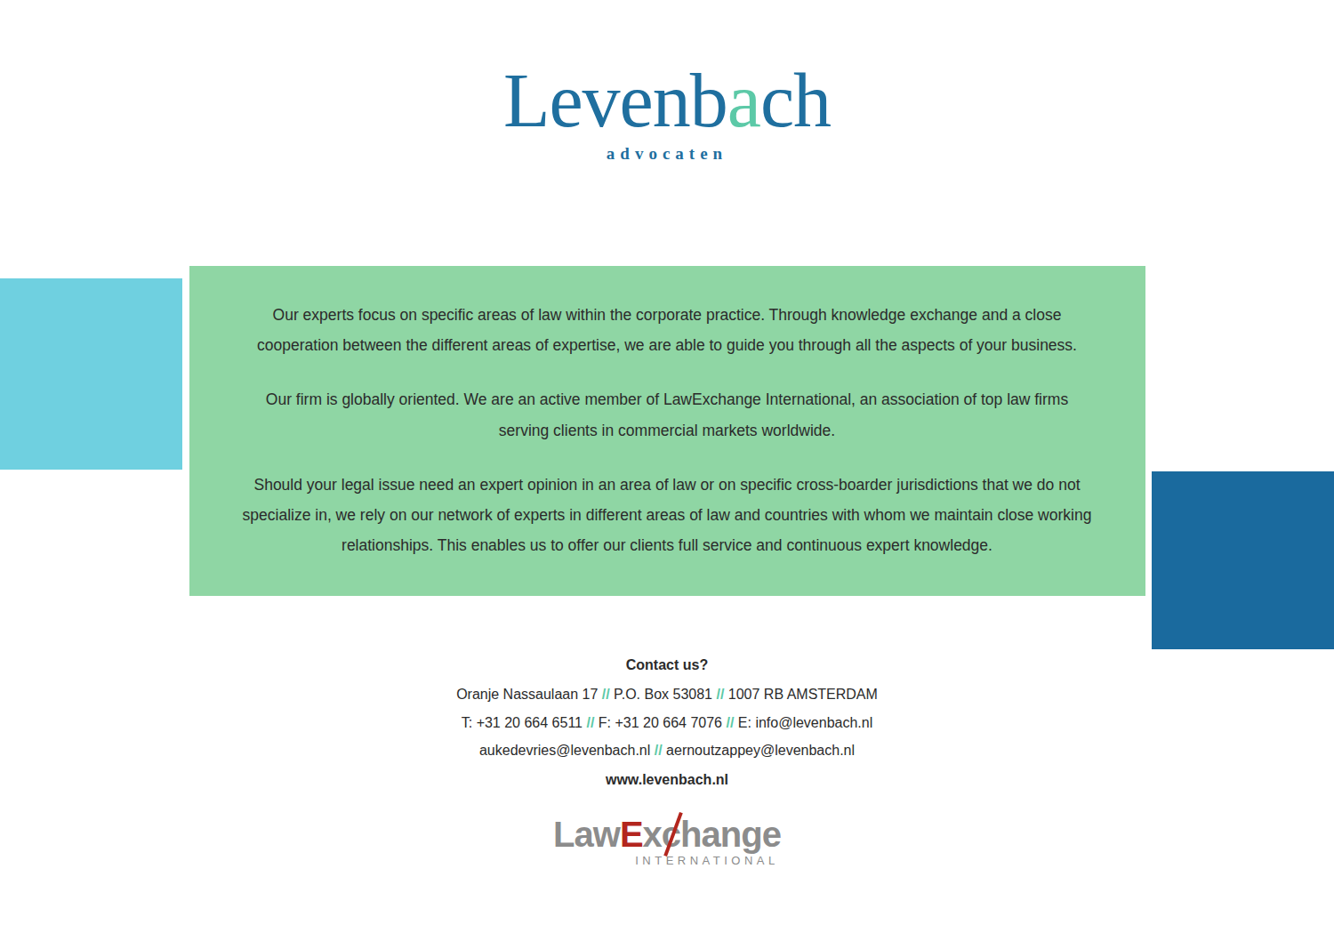Levenbach
advocaten
Our experts focus on specific areas of law within the corporate practice. Through knowledge exchange and a close cooperation between the different areas of expertise, we are able to guide you through all the aspects of your business.
Our firm is globally oriented. We are an active member of LawExchange International, an association of top law firms serving clients in commercial markets worldwide.
Should your legal issue need an expert opinion in an area of law or on specific cross-boarder jurisdictions that we do not specialize in, we rely on our network of experts in different areas of law and countries with whom we maintain close working relationships. This enables us to offer our clients full service and continuous expert knowledge.
Contact us?
Oranje Nassaulaan 17 // P.O. Box 53081 // 1007 RB AMSTERDAM
T: +31 20 664 6511 // F: +31 20 664 7076 // E: info@levenbach.nl
aukedevries@levenbach.nl // aernoutzappey@levenbach.nl
www.levenbach.nl
Law Exchange
INTERNATIONAL